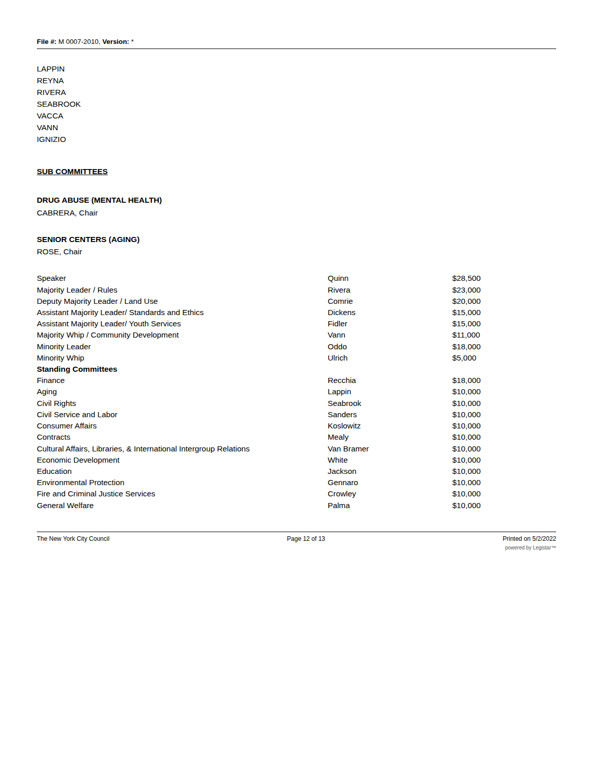File #: M 0007-2010, Version: *
LAPPIN
REYNA
RIVERA
SEABROOK
VACCA
VANN
IGNIZIO
SUB COMMITTEES
DRUG ABUSE (MENTAL HEALTH)
CABRERA, Chair
SENIOR CENTERS (AGING)
ROSE, Chair
| Speaker | Quinn | $28,500 |
| Majority Leader / Rules | Rivera | $23,000 |
| Deputy Majority Leader / Land Use | Comrie | $20,000 |
| Assistant Majority Leader/ Standards and Ethics | Dickens | $15,000 |
| Assistant Majority Leader/ Youth Services | Fidler | $15,000 |
| Majority Whip / Community Development | Vann | $11,000 |
| Minority Leader | Oddo | $18,000 |
| Minority Whip | Ulrich | $5,000 |
| Standing Committees | | |
| Finance | Recchia | $18,000 |
| Aging | Lappin | $10,000 |
| Civil Rights | Seabrook | $10,000 |
| Civil Service and Labor | Sanders | $10,000 |
| Consumer Affairs | Koslowitz | $10,000 |
| Contracts | Mealy | $10,000 |
| Cultural Affairs, Libraries, & International Intergroup Relations | Van Bramer | $10,000 |
| Economic Development | White | $10,000 |
| Education | Jackson | $10,000 |
| Environmental Protection | Gennaro | $10,000 |
| Fire and Criminal Justice Services | Crowley | $10,000 |
| General Welfare | Palma | $10,000 |
The New York City Council Page 12 of 13 Printed on 5/2/2022
powered by Legistar™